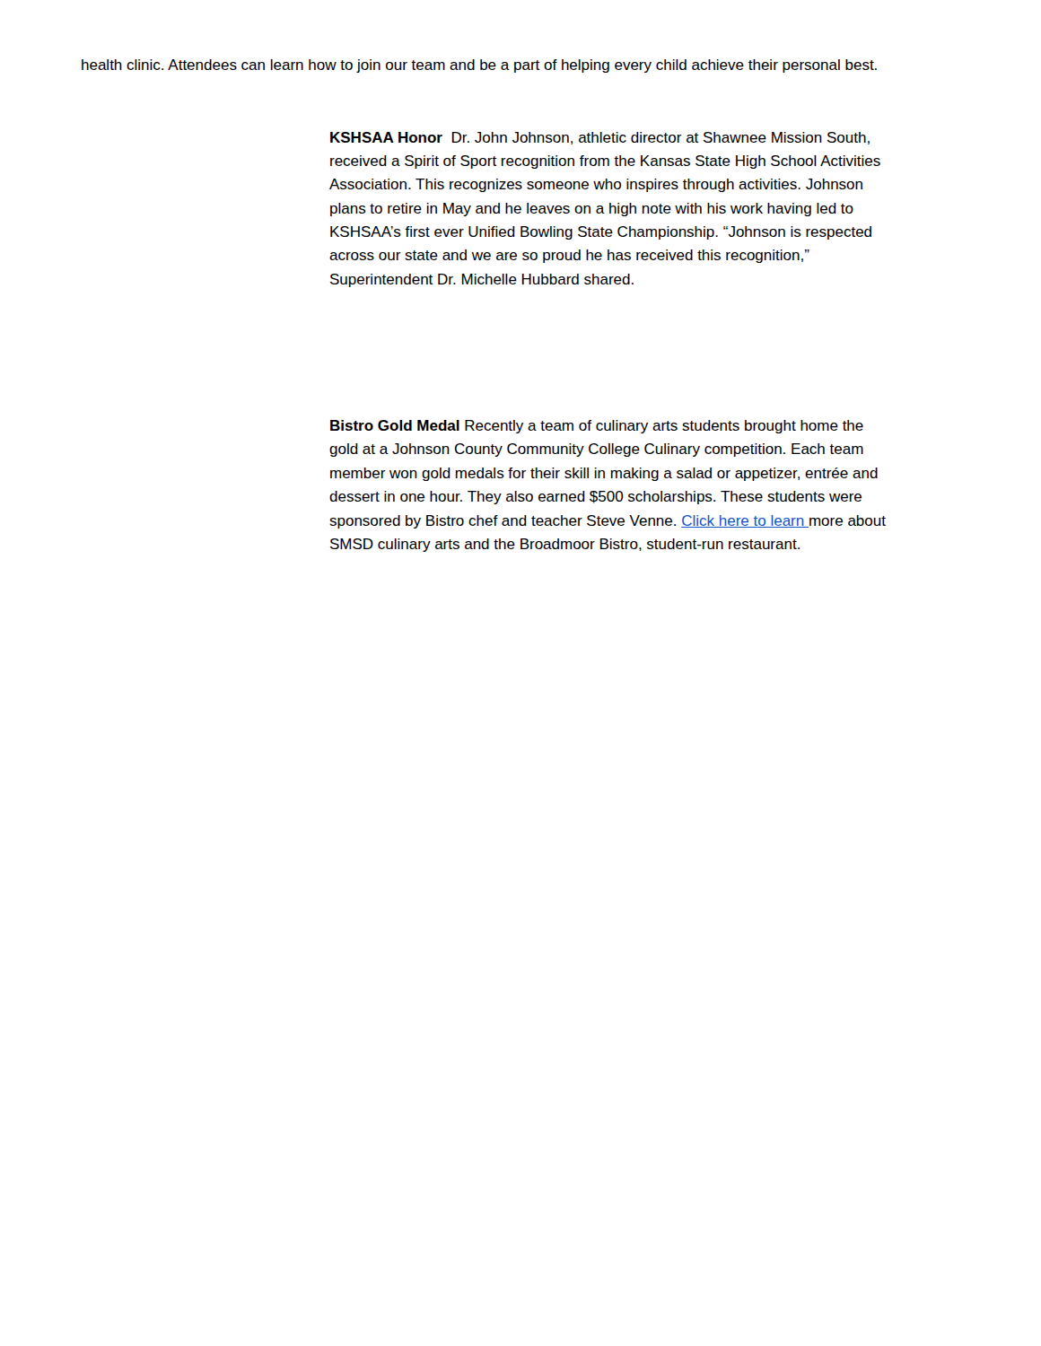health clinic. Attendees can learn how to join our team and be a part of helping every child achieve their personal best.
KSHSAA Honor Dr. John Johnson, athletic director at Shawnee Mission South, received a Spirit of Sport recognition from the Kansas State High School Activities Association. This recognizes someone who inspires through activities. Johnson plans to retire in May and he leaves on a high note with his work having led to KSHSAA’s first ever Unified Bowling State Championship. “Johnson is respected across our state and we are so proud he has received this recognition,” Superintendent Dr. Michelle Hubbard shared.
Bistro Gold Medal Recently a team of culinary arts students brought home the gold at a Johnson County Community College Culinary competition. Each team member won gold medals for their skill in making a salad or appetizer, entrée and dessert in one hour. They also earned $500 scholarships. These students were sponsored by Bistro chef and teacher Steve Venne. Click here to learn more about SMSD culinary arts and the Broadmoor Bistro, student-run restaurant.